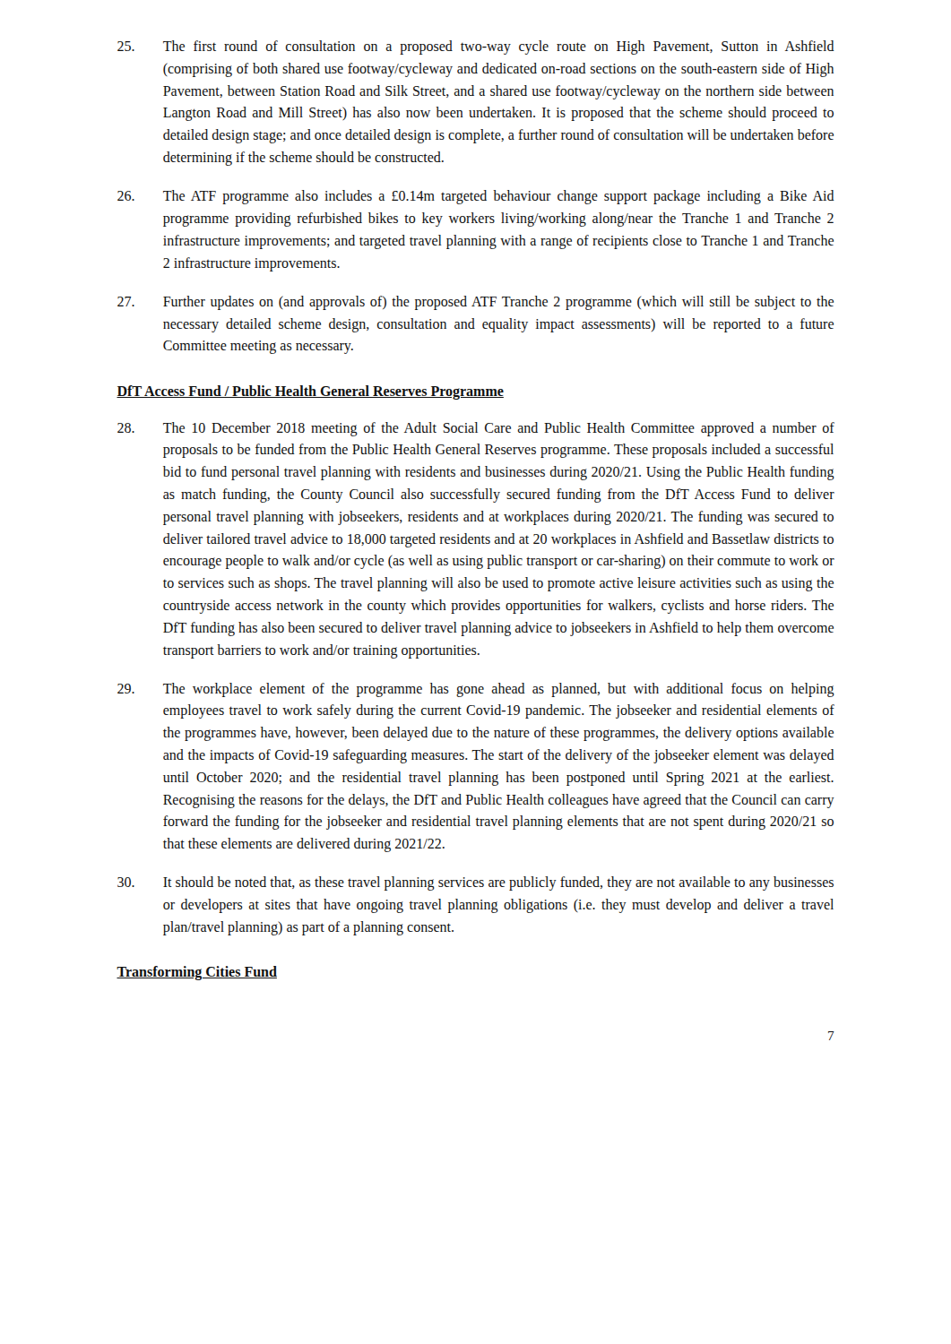The first round of consultation on a proposed two-way cycle route on High Pavement, Sutton in Ashfield (comprising of both shared use footway/cycleway and dedicated on-road sections on the south-eastern side of High Pavement, between Station Road and Silk Street, and a shared use footway/cycleway on the northern side between Langton Road and Mill Street) has also now been undertaken. It is proposed that the scheme should proceed to detailed design stage; and once detailed design is complete, a further round of consultation will be undertaken before determining if the scheme should be constructed.
The ATF programme also includes a £0.14m targeted behaviour change support package including a Bike Aid programme providing refurbished bikes to key workers living/working along/near the Tranche 1 and Tranche 2 infrastructure improvements; and targeted travel planning with a range of recipients close to Tranche 1 and Tranche 2 infrastructure improvements.
Further updates on (and approvals of) the proposed ATF Tranche 2 programme (which will still be subject to the necessary detailed scheme design, consultation and equality impact assessments) will be reported to a future Committee meeting as necessary.
DfT Access Fund / Public Health General Reserves Programme
The 10 December 2018 meeting of the Adult Social Care and Public Health Committee approved a number of proposals to be funded from the Public Health General Reserves programme. These proposals included a successful bid to fund personal travel planning with residents and businesses during 2020/21. Using the Public Health funding as match funding, the County Council also successfully secured funding from the DfT Access Fund to deliver personal travel planning with jobseekers, residents and at workplaces during 2020/21. The funding was secured to deliver tailored travel advice to 18,000 targeted residents and at 20 workplaces in Ashfield and Bassetlaw districts to encourage people to walk and/or cycle (as well as using public transport or car-sharing) on their commute to work or to services such as shops. The travel planning will also be used to promote active leisure activities such as using the countryside access network in the county which provides opportunities for walkers, cyclists and horse riders. The DfT funding has also been secured to deliver travel planning advice to jobseekers in Ashfield to help them overcome transport barriers to work and/or training opportunities.
The workplace element of the programme has gone ahead as planned, but with additional focus on helping employees travel to work safely during the current Covid-19 pandemic. The jobseeker and residential elements of the programmes have, however, been delayed due to the nature of these programmes, the delivery options available and the impacts of Covid-19 safeguarding measures. The start of the delivery of the jobseeker element was delayed until October 2020; and the residential travel planning has been postponed until Spring 2021 at the earliest. Recognising the reasons for the delays, the DfT and Public Health colleagues have agreed that the Council can carry forward the funding for the jobseeker and residential travel planning elements that are not spent during 2020/21 so that these elements are delivered during 2021/22.
It should be noted that, as these travel planning services are publicly funded, they are not available to any businesses or developers at sites that have ongoing travel planning obligations (i.e. they must develop and deliver a travel plan/travel planning) as part of a planning consent.
Transforming Cities Fund
7